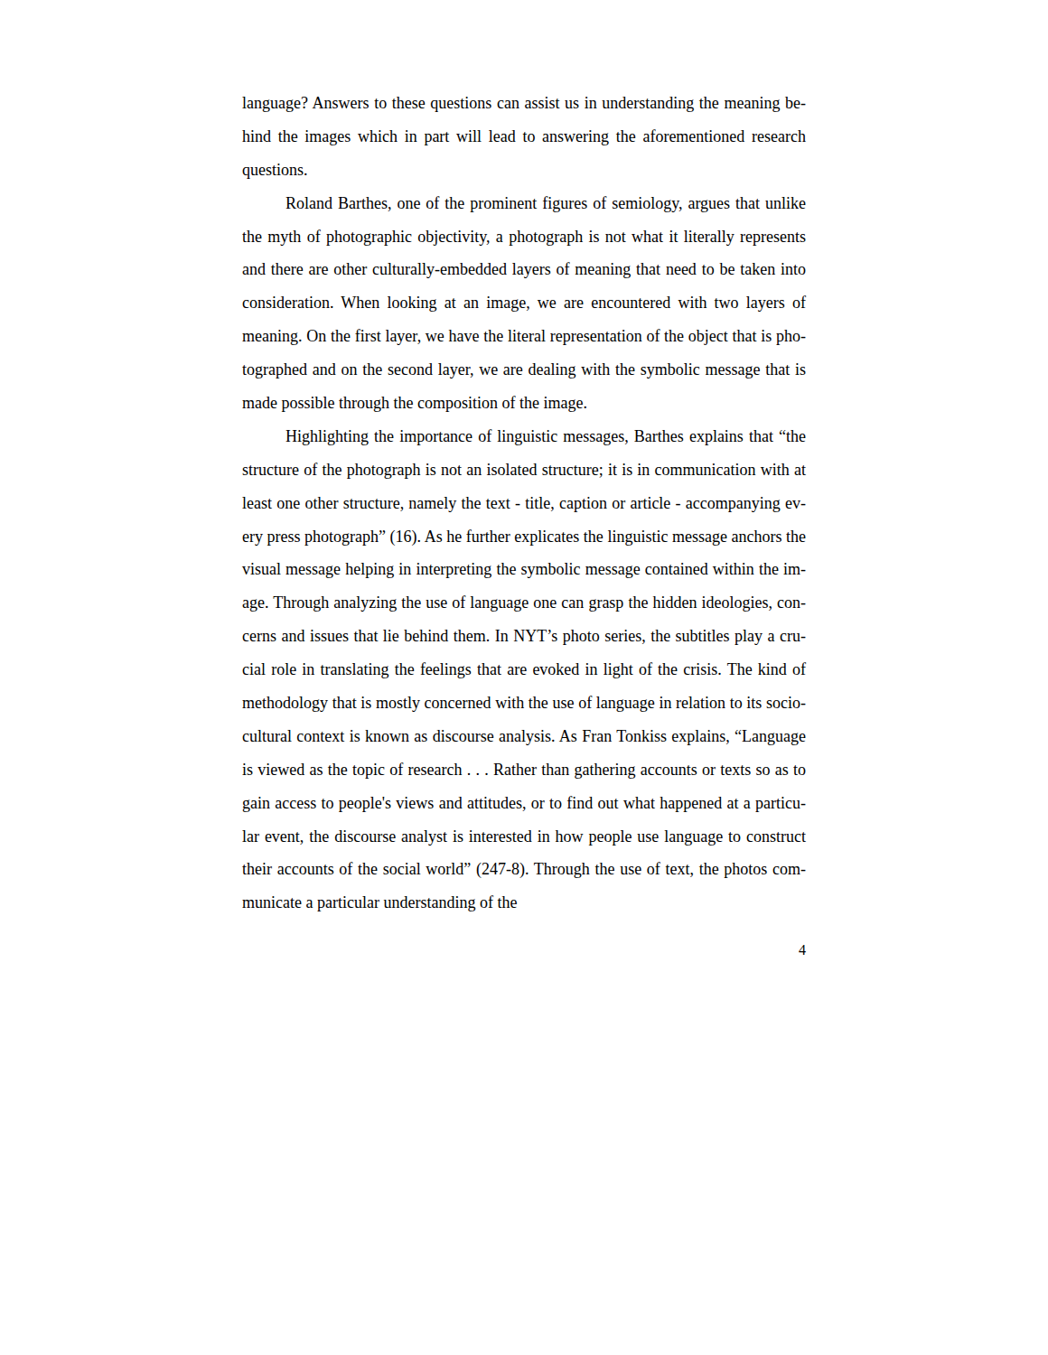language? Answers to these questions can assist us in understanding the meaning behind the images which in part will lead to answering the aforementioned research questions.
Roland Barthes, one of the prominent figures of semiology, argues that unlike the myth of photographic objectivity, a photograph is not what it literally represents and there are other culturally-embedded layers of meaning that need to be taken into consideration. When looking at an image, we are encountered with two layers of meaning. On the first layer, we have the literal representation of the object that is photographed and on the second layer, we are dealing with the symbolic message that is made possible through the composition of the image.
Highlighting the importance of linguistic messages, Barthes explains that “the structure of the photograph is not an isolated structure; it is in communication with at least one other structure, namely the text - title, caption or article - accompanying every press photograph” (16). As he further explicates the linguistic message anchors the visual message helping in interpreting the symbolic message contained within the image. Through analyzing the use of language one can grasp the hidden ideologies, concerns and issues that lie behind them. In NYT’s photo series, the subtitles play a crucial role in translating the feelings that are evoked in light of the crisis. The kind of methodology that is mostly concerned with the use of language in relation to its socio-cultural context is known as discourse analysis. As Fran Tonkiss explains, “Language is viewed as the topic of research . . . Rather than gathering accounts or texts so as to gain access to people's views and attitudes, or to find out what happened at a particular event, the discourse analyst is interested in how people use language to construct their accounts of the social world” (247-8). Through the use of text, the photos communicate a particular understanding of the
4